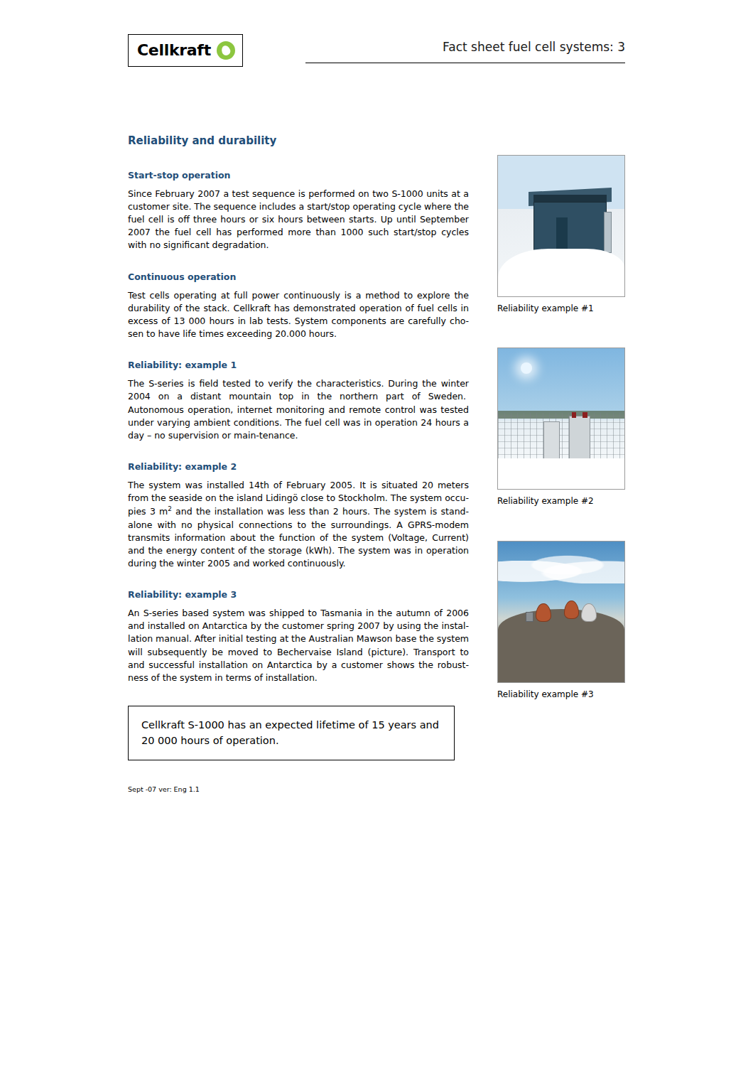Cellkraft
Fact sheet fuel cell systems: 3
Reliability and durability
Start-stop operation
Since February 2007 a test sequence is performed on two S-1000 units at a customer site. The sequence includes a start/stop operating cycle where the fuel cell is off three hours or six hours between starts. Up until September 2007 the fuel cell has performed more than 1000 such start/stop cycles with no significant degradation.
Continuous operation
Test cells operating at full power continuously is a method to explore the durability of the stack. Cellkraft has demonstrated operation of fuel cells in excess of 13 000 hours in lab tests. System components are carefully chosen to have life times exceeding 20.000 hours.
Reliability: example 1
The S-series is field tested to verify the characteristics. During the winter 2004 on a distant mountain top in the northern part of Sweden. Autonomous operation, internet monitoring and remote control was tested under varying ambient conditions. The fuel cell was in operation 24 hours a day – no supervision or main-tenance.
Reliability: example 2
The system was installed 14th of February 2005. It is situated 20 meters from the seaside on the island Lidingö close to Stockholm. The system occupies 3 m2 and the installation was less than 2 hours. The system is stand-alone with no physical connections to the surroundings. A GPRS-modem transmits information about the function of the system (Voltage, Current) and the energy content of the storage (kWh). The system was in operation during the winter 2005 and worked continuously.
Reliability: example 3
An S-series based system was shipped to Tasmania in the autumn of 2006 and installed on Antarctica by the customer spring 2007 by using the installation manual. After initial testing at the Australian Mawson base the system will subsequently be moved to Bechervaise Island (picture). Transport to and successful installation on Antarctica by a customer shows the robustness of the system in terms of installation.
Cellkraft S-1000 has an expected lifetime of 15 years and 20 000 hours of operation.
Sept -07 ver: Eng 1.1
Reliability example #1
Reliability example #2
Reliability example #3